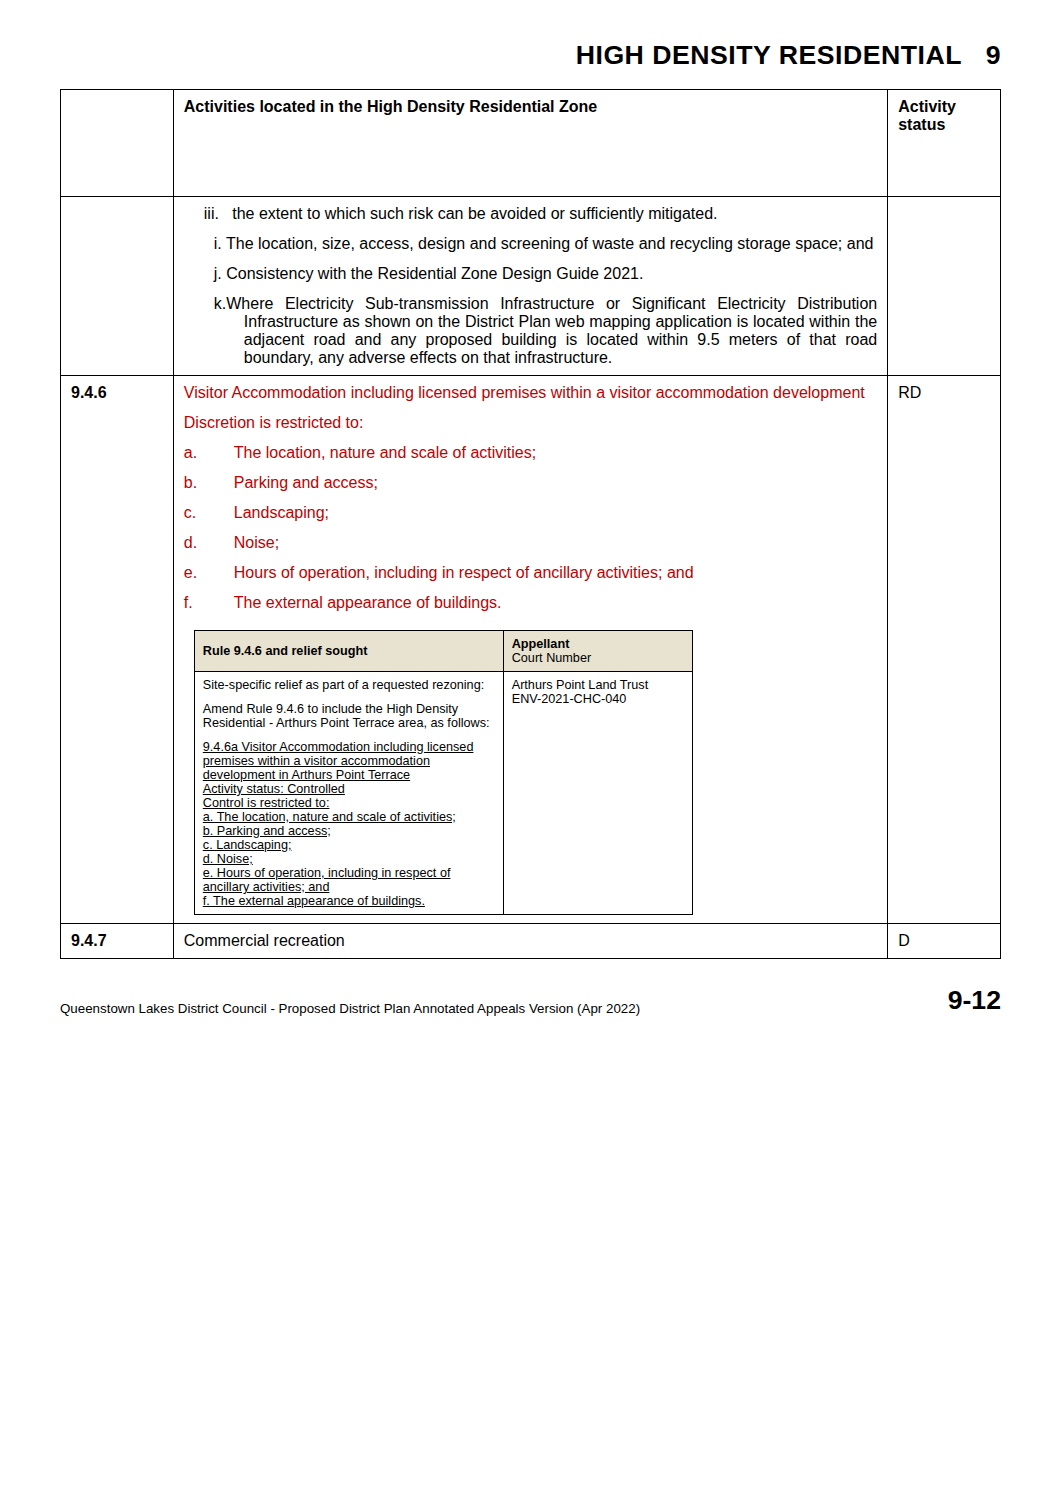HIGH DENSITY RESIDENTIAL 9
| | Activities located in the High Density Residential Zone | Activity status |
| --- | --- | --- |
| | iii. the extent to which such risk can be avoided or sufficiently mitigated. i. The location, size, access, design and screening of waste and recycling storage space; and j. Consistency with the Residential Zone Design Guide 2021. k.Where Electricity Sub-transmission Infrastructure or Significant Electricity Distribution Infrastructure as shown on the District Plan web mapping application is located within the adjacent road and any proposed building is located within 9.5 meters of that road boundary, any adverse effects on that infrastructure. | |
| 9.4.6 | Visitor Accommodation including licensed premises within a visitor accommodation development Discretion is restricted to: a. The location, nature and scale of activities; b. Parking and access; c. Landscaping; d. Noise; e. Hours of operation, including in respect of ancillary activities; and f. The external appearance of buildings. / Rule 9.4.6 and relief sought / Appellant Court Number / / --- / --- / / Site-specific relief as part of a requested rezoning: Amend Rule 9.4.6 to include the High Density Residential - Arthurs Point Terrace area, as follows: 9.4.6a Visitor Accommodation including licensed premises within a visitor accommodation development in Arthurs Point Terrace Activity status: Controlled Control is restricted to: a. The location, nature and scale of activities; b. Parking and access; c. Landscaping; d. Noise; e. Hours of operation, including in respect of ancillary activities; and f. The external appearance of buildings. / Arthurs Point Land Trust ENV-2021-CHC-040 / | RD |
| 9.4.7 | Commercial recreation | D |
Queenstown Lakes District Council - Proposed District Plan Annotated Appeals Version (Apr 2022)
9-12